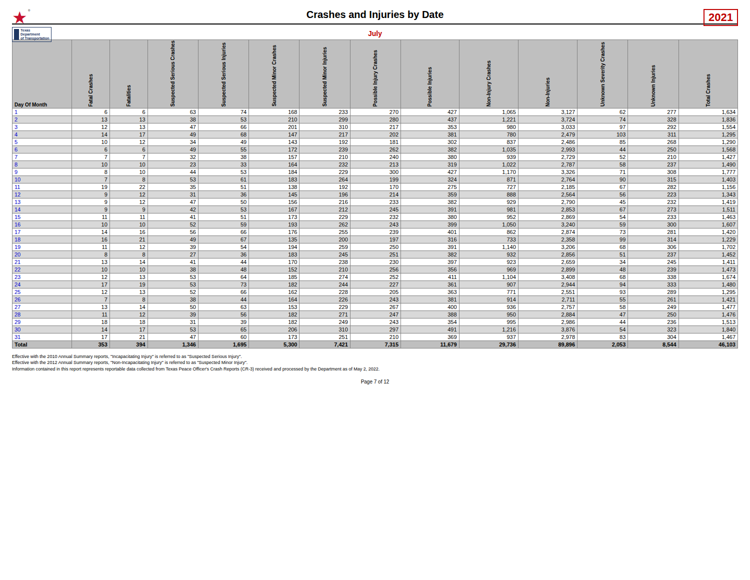★®
Texas
Department
of Transportation
Crashes and Injuries by Date
2021
July
| Day Of Month | Fatal Crashes | Fatalities | Suspected Serious Crashes | Suspected Serious Injuries | Suspected Minor Crashes | Suspected Minor Injuries | Possible Injury Crashes | Possible Injuries | Non-Injury Crashes | Non-Injuries | Unknown Severity Crashes | Unknown Injuries | Total Crashes |
| --- | --- | --- | --- | --- | --- | --- | --- | --- | --- | --- | --- | --- | --- |
| 1 | 6 | 6 | 63 | 74 | 168 | 233 | 270 | 427 | 1,065 | 3,127 | 62 | 277 | 1,634 |
| 2 | 13 | 13 | 38 | 53 | 210 | 299 | 280 | 437 | 1,221 | 3,724 | 74 | 328 | 1,836 |
| 3 | 12 | 13 | 47 | 66 | 201 | 310 | 217 | 353 | 980 | 3,033 | 97 | 292 | 1,554 |
| 4 | 14 | 17 | 49 | 68 | 147 | 217 | 202 | 381 | 780 | 2,479 | 103 | 311 | 1,295 |
| 5 | 10 | 12 | 34 | 49 | 143 | 192 | 181 | 302 | 837 | 2,486 | 85 | 268 | 1,290 |
| 6 | 6 | 6 | 49 | 55 | 172 | 239 | 262 | 382 | 1,035 | 2,993 | 44 | 250 | 1,568 |
| 7 | 7 | 7 | 32 | 38 | 157 | 210 | 240 | 380 | 939 | 2,729 | 52 | 210 | 1,427 |
| 8 | 10 | 10 | 23 | 33 | 164 | 232 | 213 | 319 | 1,022 | 2,787 | 58 | 237 | 1,490 |
| 9 | 8 | 10 | 44 | 53 | 184 | 229 | 300 | 427 | 1,170 | 3,326 | 71 | 308 | 1,777 |
| 10 | 7 | 8 | 53 | 61 | 183 | 264 | 199 | 324 | 871 | 2,764 | 90 | 315 | 1,403 |
| 11 | 19 | 22 | 35 | 51 | 138 | 192 | 170 | 275 | 727 | 2,185 | 67 | 282 | 1,156 |
| 12 | 9 | 12 | 31 | 36 | 145 | 196 | 214 | 359 | 888 | 2,564 | 56 | 223 | 1,343 |
| 13 | 9 | 12 | 47 | 50 | 156 | 216 | 233 | 382 | 929 | 2,790 | 45 | 232 | 1,419 |
| 14 | 9 | 9 | 42 | 53 | 167 | 212 | 245 | 391 | 981 | 2,853 | 67 | 273 | 1,511 |
| 15 | 11 | 11 | 41 | 51 | 173 | 229 | 232 | 380 | 952 | 2,869 | 54 | 233 | 1,463 |
| 16 | 10 | 10 | 52 | 59 | 193 | 262 | 243 | 399 | 1,050 | 3,240 | 59 | 300 | 1,607 |
| 17 | 14 | 16 | 56 | 66 | 176 | 255 | 239 | 401 | 862 | 2,874 | 73 | 281 | 1,420 |
| 18 | 16 | 21 | 49 | 67 | 135 | 200 | 197 | 316 | 733 | 2,358 | 99 | 314 | 1,229 |
| 19 | 11 | 12 | 39 | 54 | 194 | 259 | 250 | 391 | 1,140 | 3,206 | 68 | 306 | 1,702 |
| 20 | 8 | 8 | 27 | 36 | 183 | 245 | 251 | 382 | 932 | 2,856 | 51 | 237 | 1,452 |
| 21 | 13 | 14 | 41 | 44 | 170 | 238 | 230 | 397 | 923 | 2,659 | 34 | 245 | 1,411 |
| 22 | 10 | 10 | 38 | 48 | 152 | 210 | 256 | 356 | 969 | 2,899 | 48 | 239 | 1,473 |
| 23 | 12 | 13 | 53 | 64 | 185 | 274 | 252 | 411 | 1,104 | 3,408 | 68 | 338 | 1,674 |
| 24 | 17 | 19 | 53 | 73 | 182 | 244 | 227 | 361 | 907 | 2,944 | 94 | 333 | 1,480 |
| 25 | 12 | 13 | 52 | 66 | 162 | 228 | 205 | 363 | 771 | 2,551 | 93 | 289 | 1,295 |
| 26 | 7 | 8 | 38 | 44 | 164 | 226 | 243 | 381 | 914 | 2,711 | 55 | 261 | 1,421 |
| 27 | 13 | 14 | 50 | 63 | 153 | 229 | 267 | 400 | 936 | 2,757 | 58 | 249 | 1,477 |
| 28 | 11 | 12 | 39 | 56 | 182 | 271 | 247 | 388 | 950 | 2,884 | 47 | 250 | 1,476 |
| 29 | 18 | 18 | 31 | 39 | 182 | 249 | 243 | 354 | 995 | 2,986 | 44 | 236 | 1,513 |
| 30 | 14 | 17 | 53 | 65 | 206 | 310 | 297 | 491 | 1,216 | 3,876 | 54 | 323 | 1,840 |
| 31 | 17 | 21 | 47 | 60 | 173 | 251 | 210 | 369 | 937 | 2,978 | 83 | 304 | 1,467 |
| Total | 353 | 394 | 1,346 | 1,695 | 5,300 | 7,421 | 7,315 | 11,679 | 29,736 | 89,896 | 2,053 | 8,544 | 46,103 |
Effective with the 2010 Annual Summary reports, "Incapacitating Injury" is referred to as "Suspected Serious Injury".
Effective with the 2012 Annual Summary reports, "Non-Incapacitating Injury" is referred to as "Suspected Minor Injury".
Information contained in this report represents reportable data collected from Texas Peace Officer's Crash Reports (CR-3) received and processed by the Department as of May 2, 2022.
Page 7 of 12